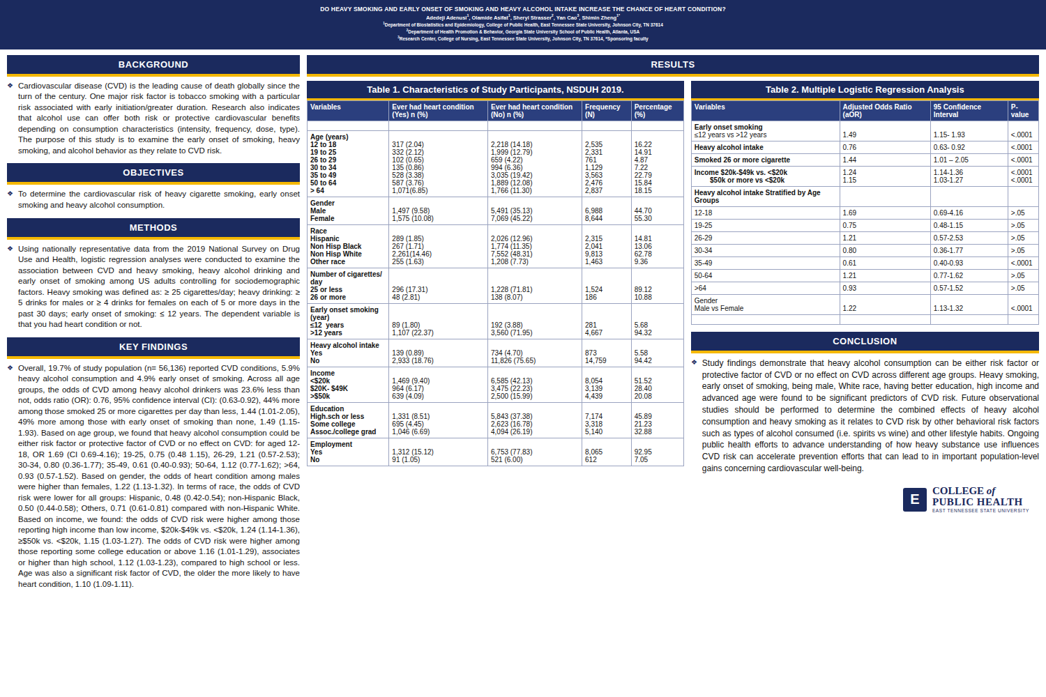DO HEAVY SMOKING AND EARLY ONSET OF SMOKING AND HEAVY ALCOHOL INTAKE INCREASE THE CHANCE OF HEART CONDITION?
Adedeji Adenusi1, Olamide Asifat1, Sheryl Strasser2, Yan Cao3, Shimin Zheng1*
1Department of Biostatistics and Epidemiology, College of Public Health, East Tennessee State University, Johnson City, TN 37614
2Department of Health Promotion & Behavior, Georgia State University School of Public Health, Atlanta, USA
3Research Center, College of Nursing, East Tennessee State University, Johnson City, TN 37614, *Sponsoring faculty
BACKGROUND
Cardiovascular disease (CVD) is the leading cause of death globally since the turn of the century. One major risk factor is tobacco smoking with a particular risk associated with early initiation/greater duration. Research also indicates that alcohol use can offer both risk or protective cardiovascular benefits depending on consumption characteristics (intensity, frequency, dose, type). The purpose of this study is to examine the early onset of smoking, heavy smoking, and alcohol behavior as they relate to CVD risk.
OBJECTIVES
To determine the cardiovascular risk of heavy cigarette smoking, early onset smoking and heavy alcohol consumption.
METHODS
Using nationally representative data from the 2019 National Survey on Drug Use and Health, logistic regression analyses were conducted to examine the association between CVD and heavy smoking, heavy alcohol drinking and early onset of smoking among US adults controlling for sociodemographic factors. Heavy smoking was defined as: ≥ 25 cigarettes/day; heavy drinking: ≥ 5 drinks for males or ≥ 4 drinks for females on each of 5 or more days in the past 30 days; early onset of smoking: ≤ 12 years. The dependent variable is that you had heart condition or not.
KEY FINDINGS
Overall, 19.7% of study population (n= 56,136) reported CVD conditions, 5.9% heavy alcohol consumption and 4.9% early onset of smoking. Across all age groups, the odds of CVD among heavy alcohol drinkers was 23.6% less than not, odds ratio (OR): 0.76, 95% confidence interval (CI): (0.63-0.92), 44% more among those smoked 25 or more cigarettes per day than less, 1.44 (1.01-2.05), 49% more among those with early onset of smoking than none, 1.49 (1.15-1.93). Based on age group, we found that heavy alcohol consumption could be either risk factor or protective factor of CVD or no effect on CVD: for aged 12-18, OR 1.69 (CI 0.69-4.16); 19-25, 0.75 (0.48 1.15), 26-29, 1.21 (0.57-2.53); 30-34, 0.80 (0.36-1.77); 35-49, 0.61 (0.40-0.93); 50-64, 1.12 (0.77-1.62); >64, 0.93 (0.57-1.52). Based on gender, the odds of heart condition among males were higher than females, 1.22 (1.13-1.32). In terms of race, the odds of CVD risk were lower for all groups: Hispanic, 0.48 (0.42-0.54); non-Hispanic Black, 0.50 (0.44-0.58); Others, 0.71 (0.61-0.81) compared with non-Hispanic White. Based on income, we found: the odds of CVD risk were higher among those reporting high income than low income, $20k-$49k vs. <$20k, 1.24 (1.14-1.36), ≥$50k vs. <$20k, 1.15 (1.03-1.27). The odds of CVD risk were higher among those reporting some college education or above 1.16 (1.01-1.29), associates or higher than high school, 1.12 (1.03-1.23), compared to high school or less. Age was also a significant risk factor of CVD, the older the more likely to have heart condition, 1.10 (1.09-1.11).
RESULTS
Table 1. Characteristics of Study Participants, NSDUH 2019.
| Variables | Ever had heart condition (Yes) n (%) | Ever had heart condition (No) n (%) | Frequency (N) | Percentage (%) |
| --- | --- | --- | --- | --- |
| Age (years) 12 to 18 19 to 25 26 to 29 30 to 34 35 to 49 50 to 64 > 64 | 317 (2.04) 332 (2.12) 102 (0.65) 135 (0.86) 528 (3.38) 587 (3.76) 1,071(6.85) | 2,218 (14.18) 1,999 (12.79) 659 (4.22) 994 (6.36) 3,035 (19.42) 1,889 (12.08) 1,766 (11.30) | 2,535 2,331 761 1,129 3,563 2,476 2,837 | 16.22 14.91 4.87 7.22 22.79 15.84 18.15 |
| Gender Male Female | 1,497 (9.58) 1,575 (10.08) | 5,491 (35.13) 7,069 (45.22) | 6,988 8,644 | 44.70 55.30 |
| Race Hispanic Non Hisp Black Non Hisp White Other race | 289 (1.85) 267 (1.71) 2,261(14.46) 255 (1.63) | 2,026 (12.96) 1,774 (11.35) 7,552 (48.31) 1,208 (7.73) | 2,315 2,041 9,813 1,463 | 14.81 13.06 62.78 9.36 |
| Number of cigarettes/ day 25 or less 26 or more | 296 (17.31) 48 (2.81) | 1,228 (71.81) 138 (8.07) | 1,524 186 | 89.12 10.88 |
| Early onset smoking (year) ≤12 years >12 years | 89 (1.80) 1,107 (22.37) | 192 (3.88) 3,560 (71.95) | 281 4,667 | 5.68 94.32 |
| Heavy alcohol intake Yes No | 139 (0.89) 2,933 (18.76) | 734 (4.70) 11,826 (75.65) | 873 14,759 | 5.58 94.42 |
| Income <$20k $20K- $49K >$50k | 1,469 (9.40) 964 (6.17) 639 (4.09) | 6,585 (42.13) 3,475 (22.23) 2,500 (15.99) | 8,054 3,139 4,439 | 51.52 28.40 20.08 |
| Education High.sch or less Some college Assoc./college grad | 1,331 (8.51) 695 (4.45) 1,046 (6.69) | 5,843 (37.38) 2,623 (16.78) 4,094 (26.19) | 7,174 3,318 5,140 | 45.89 21.23 32.88 |
| Employment Yes No | 1,312 (15.12) 91 (1.05) | 6,753 (77.83) 521 (6.00) | 8,065 612 | 92.95 7.05 |
Table 2. Multiple Logistic Regression Analysis
| Variables | Adjusted Odds Ratio (aOR) | 95 Confidence Interval | P-value |
| --- | --- | --- | --- |
| Early onset smoking ≤12 years vs >12 years | 1.49 | 1.15- 1.93 | <.0001 |
| Heavy alcohol intake | 0.76 | 0.63- 0.92 | <.0001 |
| Smoked 26 or more cigarette | 1.44 | 1.01 – 2.05 | <.0001 |
| Income $20k-$49k vs. <$20k $50k or more vs <$20k | 1.24 1.15 | 1.14-1.36 1.03-1.27 | <.0001 <.0001 |
| Heavy alcohol intake Stratified by Age Groups | | | |
| 12-18 | 1.69 | 0.69-4.16 | >.05 |
| 19-25 | 0.75 | 0.48-1.15 | >.05 |
| 26-29 | 1.21 | 0.57-2.53 | >.05 |
| 30-34 | 0.80 | 0.36-1.77 | >.05 |
| 35-49 | 0.61 | 0.40-0.93 | <.0001 |
| 50-64 | 1.21 | 0.77-1.62 | >.05 |
| >64 | 0.93 | 0.57-1.52 | >.05 |
| Gender Male vs Female | 1.22 | 1.13-1.32 | <.0001 |
CONCLUSION
Study findings demonstrate that heavy alcohol consumption can be either risk factor or protective factor of CVD or no effect on CVD across different age groups. Heavy smoking, early onset of smoking, being male, White race, having better education, high income and advanced age were found to be significant predictors of CVD risk. Future observational studies should be performed to determine the combined effects of heavy alcohol consumption and heavy smoking as it relates to CVD risk by other behavioral risk factors such as types of alcohol consumed (i.e. spirits vs wine) and other lifestyle habits. Ongoing public health efforts to advance understanding of how heavy substance use influences CVD risk can accelerate prevention efforts that can lead to in important population-level gains concerning cardiovascular well-being.
E
COLLEGE of
PUBLIC HEALTH
EAST TENNESSEE STATE UNIVERSITY